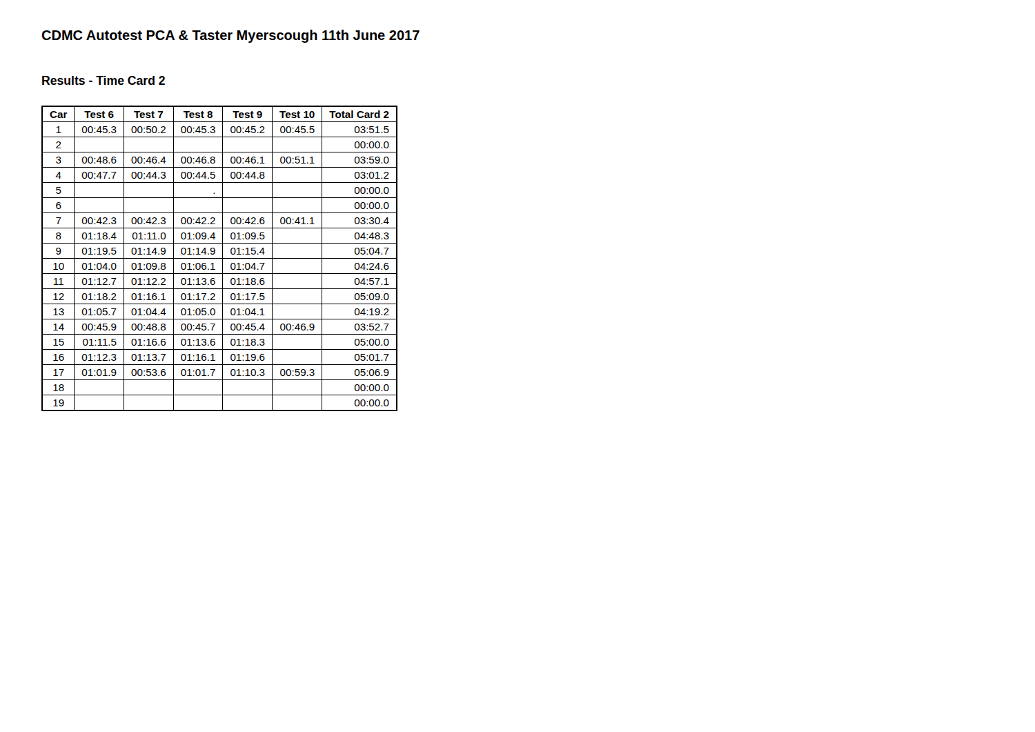CDMC Autotest PCA & Taster Myerscough 11th June 2017
Results - Time Card 2
| Car | Test 6 | Test 7 | Test 8 | Test 9 | Test 10 | Total Card 2 |
| --- | --- | --- | --- | --- | --- | --- |
| 1 | 00:45.3 | 00:50.2 | 00:45.3 | 00:45.2 | 00:45.5 | 03:51.5 |
| 2 | | | | | | 00:00.0 |
| 3 | 00:48.6 | 00:46.4 | 00:46.8 | 00:46.1 | 00:51.1 | 03:59.0 |
| 4 | 00:47.7 | 00:44.3 | 00:44.5 | 00:44.8 | | 03:01.2 |
| 5 | | | . | | | 00:00.0 |
| 6 | | | | | | 00:00.0 |
| 7 | 00:42.3 | 00:42.3 | 00:42.2 | 00:42.6 | 00:41.1 | 03:30.4 |
| 8 | 01:18.4 | 01:11.0 | 01:09.4 | 01:09.5 | | 04:48.3 |
| 9 | 01:19.5 | 01:14.9 | 01:14.9 | 01:15.4 | | 05:04.7 |
| 10 | 01:04.0 | 01:09.8 | 01:06.1 | 01:04.7 | | 04:24.6 |
| 11 | 01:12.7 | 01:12.2 | 01:13.6 | 01:18.6 | | 04:57.1 |
| 12 | 01:18.2 | 01:16.1 | 01:17.2 | 01:17.5 | | 05:09.0 |
| 13 | 01:05.7 | 01:04.4 | 01:05.0 | 01:04.1 | | 04:19.2 |
| 14 | 00:45.9 | 00:48.8 | 00:45.7 | 00:45.4 | 00:46.9 | 03:52.7 |
| 15 | 01:11.5 | 01:16.6 | 01:13.6 | 01:18.3 | | 05:00.0 |
| 16 | 01:12.3 | 01:13.7 | 01:16.1 | 01:19.6 | | 05:01.7 |
| 17 | 01:01.9 | 00:53.6 | 01:01.7 | 01:10.3 | 00:59.3 | 05:06.9 |
| 18 | | | | | | 00:00.0 |
| 19 | | | | | | 00:00.0 |